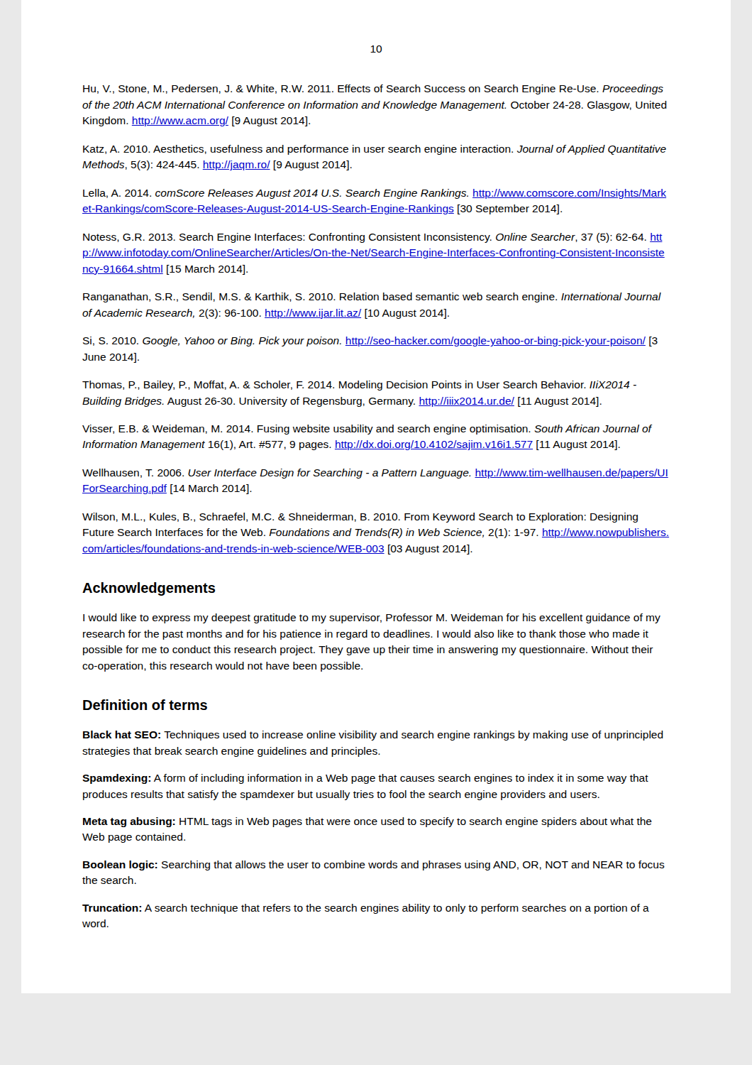10
Hu, V., Stone, M., Pedersen, J. & White, R.W. 2011. Effects of Search Success on Search Engine Re-Use. Proceedings of the 20th ACM International Conference on Information and Knowledge Management. October 24-28. Glasgow, United Kingdom. http://www.acm.org/ [9 August 2014].
Katz, A. 2010. Aesthetics, usefulness and performance in user search engine interaction. Journal of Applied Quantitative Methods, 5(3): 424-445. http://jaqm.ro/ [9 August 2014].
Lella, A. 2014. comScore Releases August 2014 U.S. Search Engine Rankings. http://www.comscore.com/Insights/Market-Rankings/comScore-Releases-August-2014-US-Search-Engine-Rankings [30 September 2014].
Notess, G.R. 2013. Search Engine Interfaces: Confronting Consistent Inconsistency. Online Searcher, 37 (5): 62-64. http://www.infotoday.com/OnlineSearcher/Articles/On-the-Net/Search-Engine-Interfaces-Confronting-Consistent-Inconsistency-91664.shtml [15 March 2014].
Ranganathan, S.R., Sendil, M.S. & Karthik, S. 2010. Relation based semantic web search engine. International Journal of Academic Research, 2(3): 96-100. http://www.ijar.lit.az/ [10 August 2014].
Si, S. 2010. Google, Yahoo or Bing. Pick your poison. http://seo-hacker.com/google-yahoo-or-bing-pick-your-poison/ [3 June 2014].
Thomas, P., Bailey, P., Moffat, A. & Scholer, F. 2014. Modeling Decision Points in User Search Behavior. IIiX2014 - Building Bridges. August 26-30. University of Regensburg, Germany. http://iiix2014.ur.de/ [11 August 2014].
Visser, E.B. & Weideman, M. 2014. Fusing website usability and search engine optimisation. South African Journal of Information Management 16(1), Art. #577, 9 pages. http://dx.doi.org/10.4102/sajim.v16i1.577 [11 August 2014].
Wellhausen, T. 2006. User Interface Design for Searching - a Pattern Language. http://www.tim-wellhausen.de/papers/UIForSearching.pdf [14 March 2014].
Wilson, M.L., Kules, B., Schraefel, M.C. & Shneiderman, B. 2010. From Keyword Search to Exploration: Designing Future Search Interfaces for the Web. Foundations and Trends(R) in Web Science, 2(1): 1-97. http://www.nowpublishers.com/articles/foundations-and-trends-in-web-science/WEB-003 [03 August 2014].
Acknowledgements
I would like to express my deepest gratitude to my supervisor, Professor M. Weideman for his excellent guidance of my research for the past months and for his patience in regard to deadlines. I would also like to thank those who made it possible for me to conduct this research project. They gave up their time in answering my questionnaire. Without their co-operation, this research would not have been possible.
Definition of terms
Black hat SEO: Techniques used to increase online visibility and search engine rankings by making use of unprincipled strategies that break search engine guidelines and principles.
Spamdexing: A form of including information in a Web page that causes search engines to index it in some way that produces results that satisfy the spamdexer but usually tries to fool the search engine providers and users.
Meta tag abusing: HTML tags in Web pages that were once used to specify to search engine spiders about what the Web page contained.
Boolean logic: Searching that allows the user to combine words and phrases using AND, OR, NOT and NEAR to focus the search.
Truncation: A search technique that refers to the search engines ability to only to perform searches on a portion of a word.